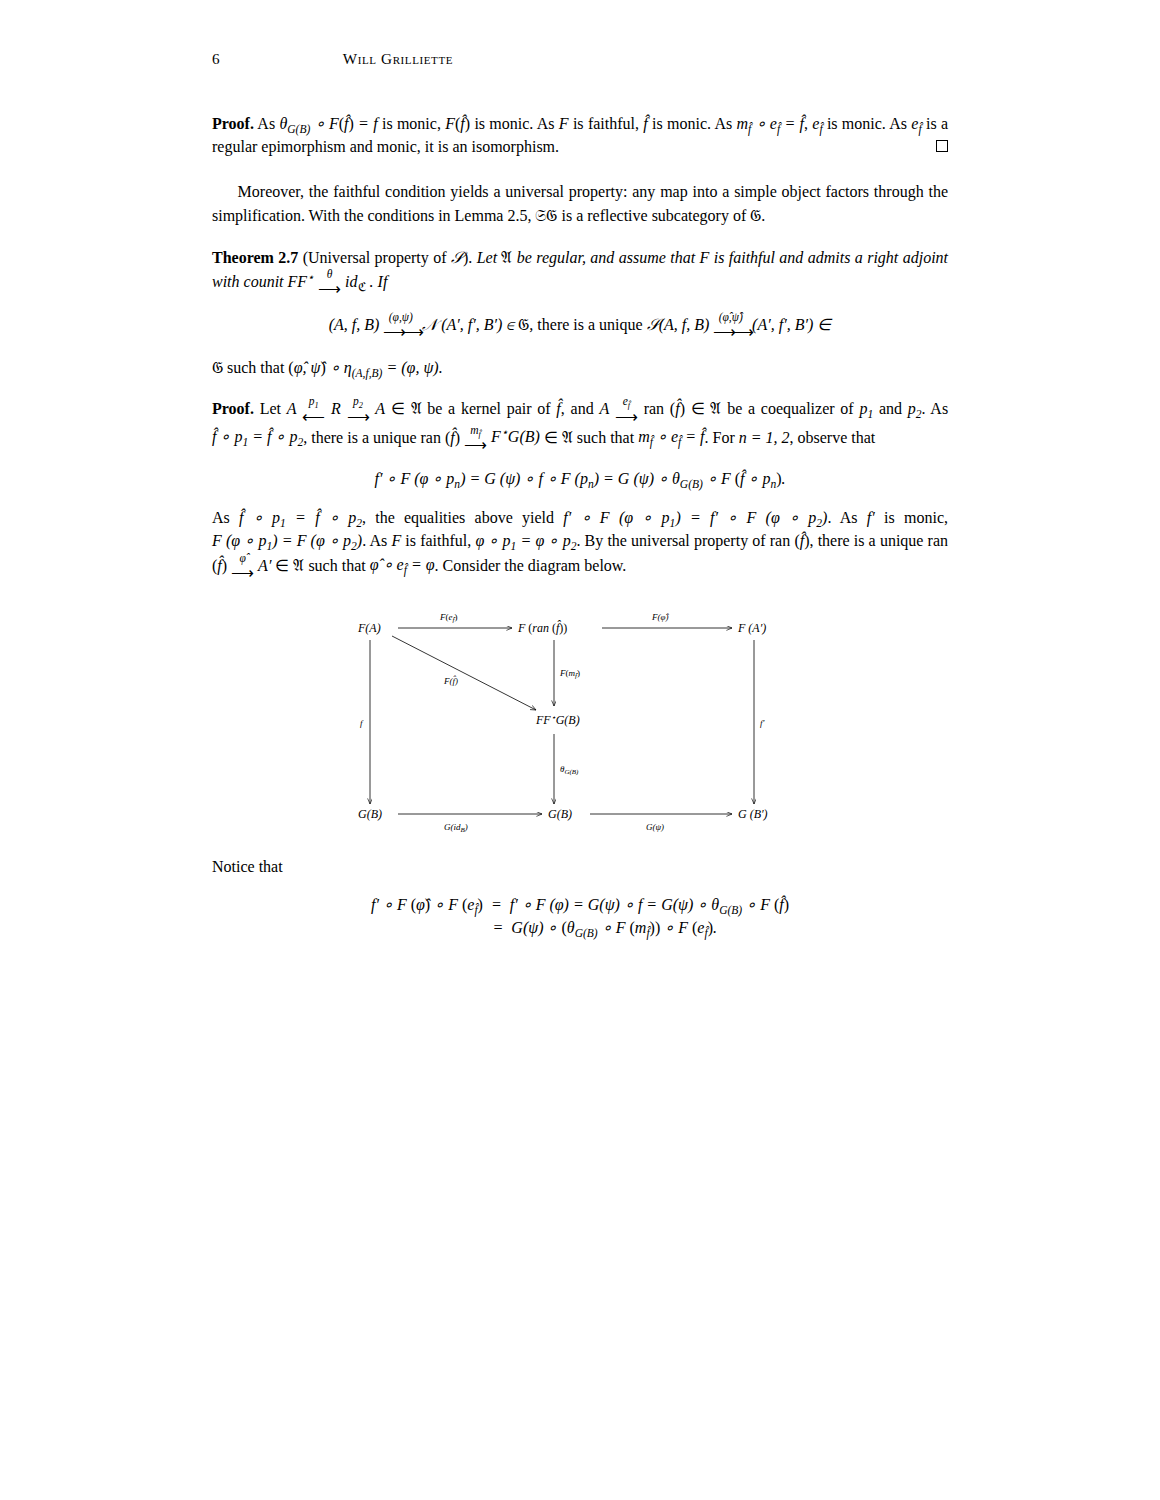6 Will Grilliette
Proof. As θG(B) ∘ F(f̂) = f is monic, F(f̂) is monic. As F is faithful, f̂ is monic. As mf̂ ∘ ef̂ = f̂, ef̂ is monic. As ef̂ is a regular epimorphism and monic, it is an isomorphism.
Moreover, the faithful condition yields a universal property: any map into a simple object factors through the simplification. With the conditions in Lemma 2.5, 𝔖𝔊 is a reflective subcategory of 𝔊.
Theorem 2.7 (Universal property of 𝒮). Let 𝔄 be regular, and assume that F is faithful and admits a right adjoint with counit FF⋆ θ idℭ . If
(A, f, B) (φ,ψ) 𝒩 (A′, f′, B′) ∈ 𝔊, there is a unique 𝒮(A, f, B) (φ̂,ψ̂) (A′, f′, B′) ∈
𝔊 such that (φ̂, ψ̂) ∘ η(A,f,B) = (φ, ψ).
Proof. Let A p1 R p2 A ∈ 𝔄 be a kernel pair of f̂, and A ef̂ ran (f̂) ∈ 𝔄 be a coequalizer of p1 and p2. As f̂ ∘ p1 = f̂ ∘ p2, there is a unique ran (f̂) mf̂ F⋆G(B) ∈ 𝔄 such that mf̂ ∘ ef̂ = f̂. For n = 1, 2, observe that
f′ ∘ F (φ ∘ pn) = G (ψ) ∘ f ∘ F (pn) = G (ψ) ∘ θG(B) ∘ F (f̂ ∘ pn).
As f̂ ∘ p1 = f̂ ∘ p2, the equalities above yield f′ ∘ F (φ ∘ p1) = f′ ∘ F (φ ∘ p2). As f′ is monic, F (φ ∘ p1) = F (φ ∘ p2). As F is faithful, φ ∘ p1 = φ ∘ p2. By the universal property of ran (f̂), there is a unique ran (f̂) φ̂ A′ ∈ 𝔄 such that φ̂ ∘ ef̂ = φ. Consider the diagram below.
F(A) F (ran (f̂)) F (A′) FF⋆G(B) G(B) G(B) G (B′) F(ef̂) F(φ̂) f F(mf̂) θG(B) f′ F(f̂) G(idB) G(ψ)
Notice that
f′ ∘ F (φ̂) ∘ F (ef̂) = f′ ∘ F (φ) = G(ψ) ∘ f = G(ψ) ∘ θG(B) ∘ F (f̂)
= G(ψ) ∘ (θG(B) ∘ F (mf̂)) ∘ F (ef̂).